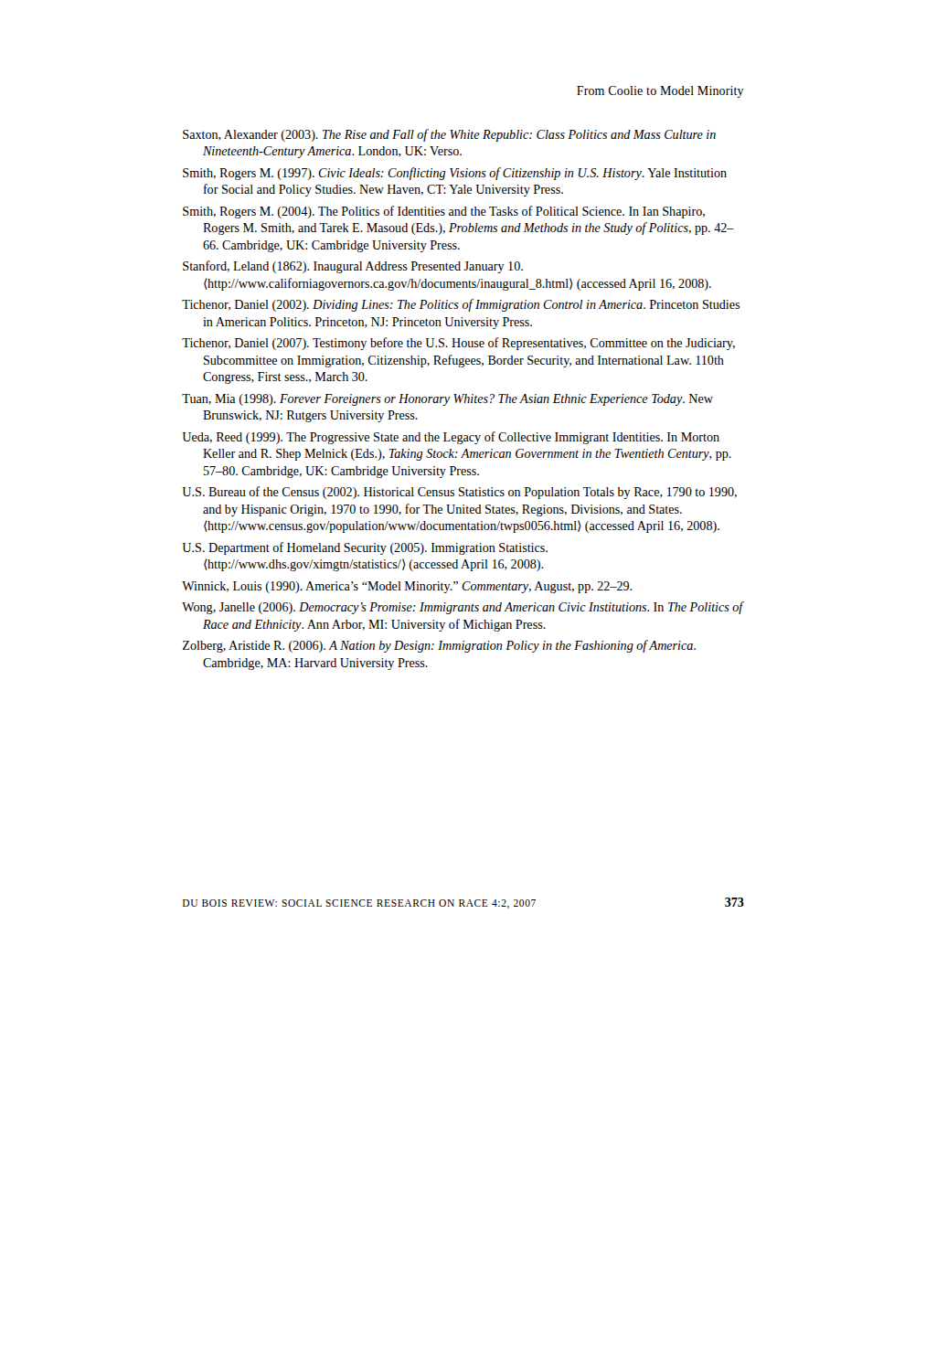From Coolie to Model Minority
Saxton, Alexander (2003). The Rise and Fall of the White Republic: Class Politics and Mass Culture in Nineteenth-Century America. London, UK: Verso.
Smith, Rogers M. (1997). Civic Ideals: Conflicting Visions of Citizenship in U.S. History. Yale Institution for Social and Policy Studies. New Haven, CT: Yale University Press.
Smith, Rogers M. (2004). The Politics of Identities and the Tasks of Political Science. In Ian Shapiro, Rogers M. Smith, and Tarek E. Masoud (Eds.), Problems and Methods in the Study of Politics, pp. 42–66. Cambridge, UK: Cambridge University Press.
Stanford, Leland (1862). Inaugural Address Presented January 10. ⟨http://www.californiagovernors.ca.gov/h/documents/inaugural_8.html⟩ (accessed April 16, 2008).
Tichenor, Daniel (2002). Dividing Lines: The Politics of Immigration Control in America. Princeton Studies in American Politics. Princeton, NJ: Princeton University Press.
Tichenor, Daniel (2007). Testimony before the U.S. House of Representatives, Committee on the Judiciary, Subcommittee on Immigration, Citizenship, Refugees, Border Security, and International Law. 110th Congress, First sess., March 30.
Tuan, Mia (1998). Forever Foreigners or Honorary Whites? The Asian Ethnic Experience Today. New Brunswick, NJ: Rutgers University Press.
Ueda, Reed (1999). The Progressive State and the Legacy of Collective Immigrant Identities. In Morton Keller and R. Shep Melnick (Eds.), Taking Stock: American Government in the Twentieth Century, pp. 57–80. Cambridge, UK: Cambridge University Press.
U.S. Bureau of the Census (2002). Historical Census Statistics on Population Totals by Race, 1790 to 1990, and by Hispanic Origin, 1970 to 1990, for The United States, Regions, Divisions, and States. ⟨http://www.census.gov/population/www/documentation/twps0056.html⟩ (accessed April 16, 2008).
U.S. Department of Homeland Security (2005). Immigration Statistics. ⟨http://www.dhs.gov/ximgtn/statistics/⟩ (accessed April 16, 2008).
Winnick, Louis (1990). America’s “Model Minority.” Commentary, August, pp. 22–29.
Wong, Janelle (2006). Democracy’s Promise: Immigrants and American Civic Institutions. In The Politics of Race and Ethnicity. Ann Arbor, MI: University of Michigan Press.
Zolberg, Aristide R. (2006). A Nation by Design: Immigration Policy in the Fashioning of America. Cambridge, MA: Harvard University Press.
du bois review: social science research on race 4:2, 2007 373